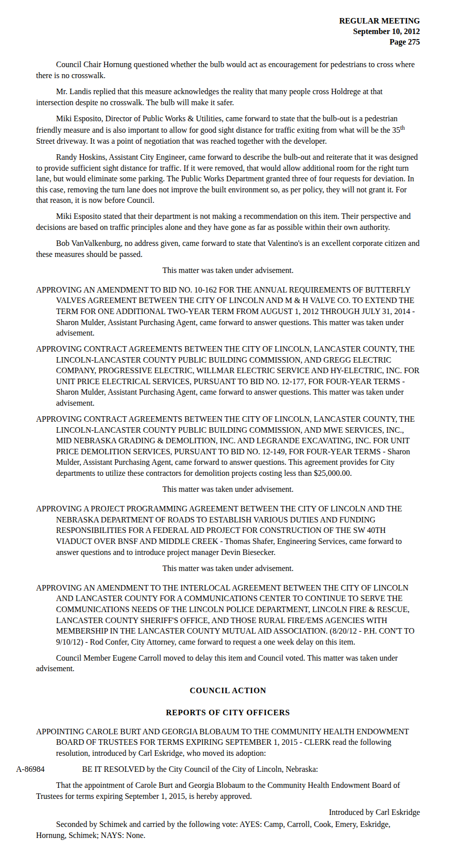REGULAR MEETING
September 10, 2012
Page 275
Council Chair Hornung questioned whether the bulb would act as encouragement for pedestrians to cross where there is no crosswalk.
Mr. Landis replied that this measure acknowledges the reality that many people cross Holdrege at that intersection despite no crosswalk. The bulb will make it safer.
Miki Esposito, Director of Public Works & Utilities, came forward to state that the bulb-out is a pedestrian friendly measure and is also important to allow for good sight distance for traffic exiting from what will be the 35th Street driveway. It was a point of negotiation that was reached together with the developer.
Randy Hoskins, Assistant City Engineer, came forward to describe the bulb-out and reiterate that it was designed to provide sufficient sight distance for traffic. If it were removed, that would allow additional room for the right turn lane, but would eliminate some parking. The Public Works Department granted three of four requests for deviation. In this case, removing the turn lane does not improve the built environment so, as per policy, they will not grant it. For that reason, it is now before Council.
Miki Esposito stated that their department is not making a recommendation on this item. Their perspective and decisions are based on traffic principles alone and they have gone as far as possible within their own authority.
Bob VanValkenburg, no address given, came forward to state that Valentino's is an excellent corporate citizen and these measures should be passed.
This matter was taken under advisement.
APPROVING AN AMENDMENT TO BID NO. 10-162 FOR THE ANNUAL REQUIREMENTS OF BUTTERFLY VALVES AGREEMENT BETWEEN THE CITY OF LINCOLN AND M & H VALVE CO. TO EXTEND THE TERM FOR ONE ADDITIONAL TWO-YEAR TERM FROM AUGUST 1, 2012 THROUGH JULY 31, 2014 - Sharon Mulder, Assistant Purchasing Agent, came forward to answer questions. This matter was taken under advisement.
APPROVING CONTRACT AGREEMENTS BETWEEN THE CITY OF LINCOLN, LANCASTER COUNTY, THE LINCOLN-LANCASTER COUNTY PUBLIC BUILDING COMMISSION, AND GREGG ELECTRIC COMPANY, PROGRESSIVE ELECTRIC, WILLMAR ELECTRIC SERVICE AND HY-ELECTRIC, INC. FOR UNIT PRICE ELECTRICAL SERVICES, PURSUANT TO BID NO. 12-177, FOR FOUR-YEAR TERMS - Sharon Mulder, Assistant Purchasing Agent, came forward to answer questions. This matter was taken under advisement.
APPROVING CONTRACT AGREEMENTS BETWEEN THE CITY OF LINCOLN, LANCASTER COUNTY, THE LINCOLN-LANCASTER COUNTY PUBLIC BUILDING COMMISSION, AND MWE SERVICES, INC., MID NEBRASKA GRADING & DEMOLITION, INC. AND LEGRANDE EXCAVATING, INC. FOR UNIT PRICE DEMOLITION SERVICES, PURSUANT TO BID NO. 12-149, FOR FOUR-YEAR TERMS - Sharon Mulder, Assistant Purchasing Agent, came forward to answer questions. This agreement provides for City departments to utilize these contractors for demolition projects costing less than $25,000.00.
This matter was taken under advisement.
APPROVING A PROJECT PROGRAMMING AGREEMENT BETWEEN THE CITY OF LINCOLN AND THE NEBRASKA DEPARTMENT OF ROADS TO ESTABLISH VARIOUS DUTIES AND FUNDING RESPONSIBILITIES FOR A FEDERAL AID PROJECT FOR CONSTRUCTION OF THE SW 40TH VIADUCT OVER BNSF AND MIDDLE CREEK - Thomas Shafer, Engineering Services, came forward to answer questions and to introduce project manager Devin Biesecker.
This matter was taken under advisement.
APPROVING AN AMENDMENT TO THE INTERLOCAL AGREEMENT BETWEEN THE CITY OF LINCOLN AND LANCASTER COUNTY FOR A COMMUNICATIONS CENTER TO CONTINUE TO SERVE THE COMMUNICATIONS NEEDS OF THE LINCOLN POLICE DEPARTMENT, LINCOLN FIRE & RESCUE, LANCASTER COUNTY SHERIFF'S OFFICE, AND THOSE RURAL FIRE/EMS AGENCIES WITH MEMBERSHIP IN THE LANCASTER COUNTY MUTUAL AID ASSOCIATION. (8/20/12 - P.H. CON'T TO 9/10/12) - Rod Confer, City Attorney, came forward to request a one week delay on this item.
Council Member Eugene Carroll moved to delay this item and Council voted. This matter was taken under advisement.
COUNCIL ACTION
REPORTS OF CITY OFFICERS
APPOINTING CAROLE BURT AND GEORGIA BLOBAUM TO THE COMMUNITY HEALTH ENDOWMENT BOARD OF TRUSTEES FOR TERMS EXPIRING SEPTEMBER 1, 2015 - CLERK read the following resolution, introduced by Carl Eskridge, who moved its adoption:
A-86984 BE IT RESOLVED by the City Council of the City of Lincoln, Nebraska:
That the appointment of Carole Burt and Georgia Blobaum to the Community Health Endowment Board of Trustees for terms expiring September 1, 2015, is hereby approved.
Introduced by Carl Eskridge
Seconded by Schimek and carried by the following vote: AYES: Camp, Carroll, Cook, Emery, Eskridge, Hornung, Schimek; NAYS: None.